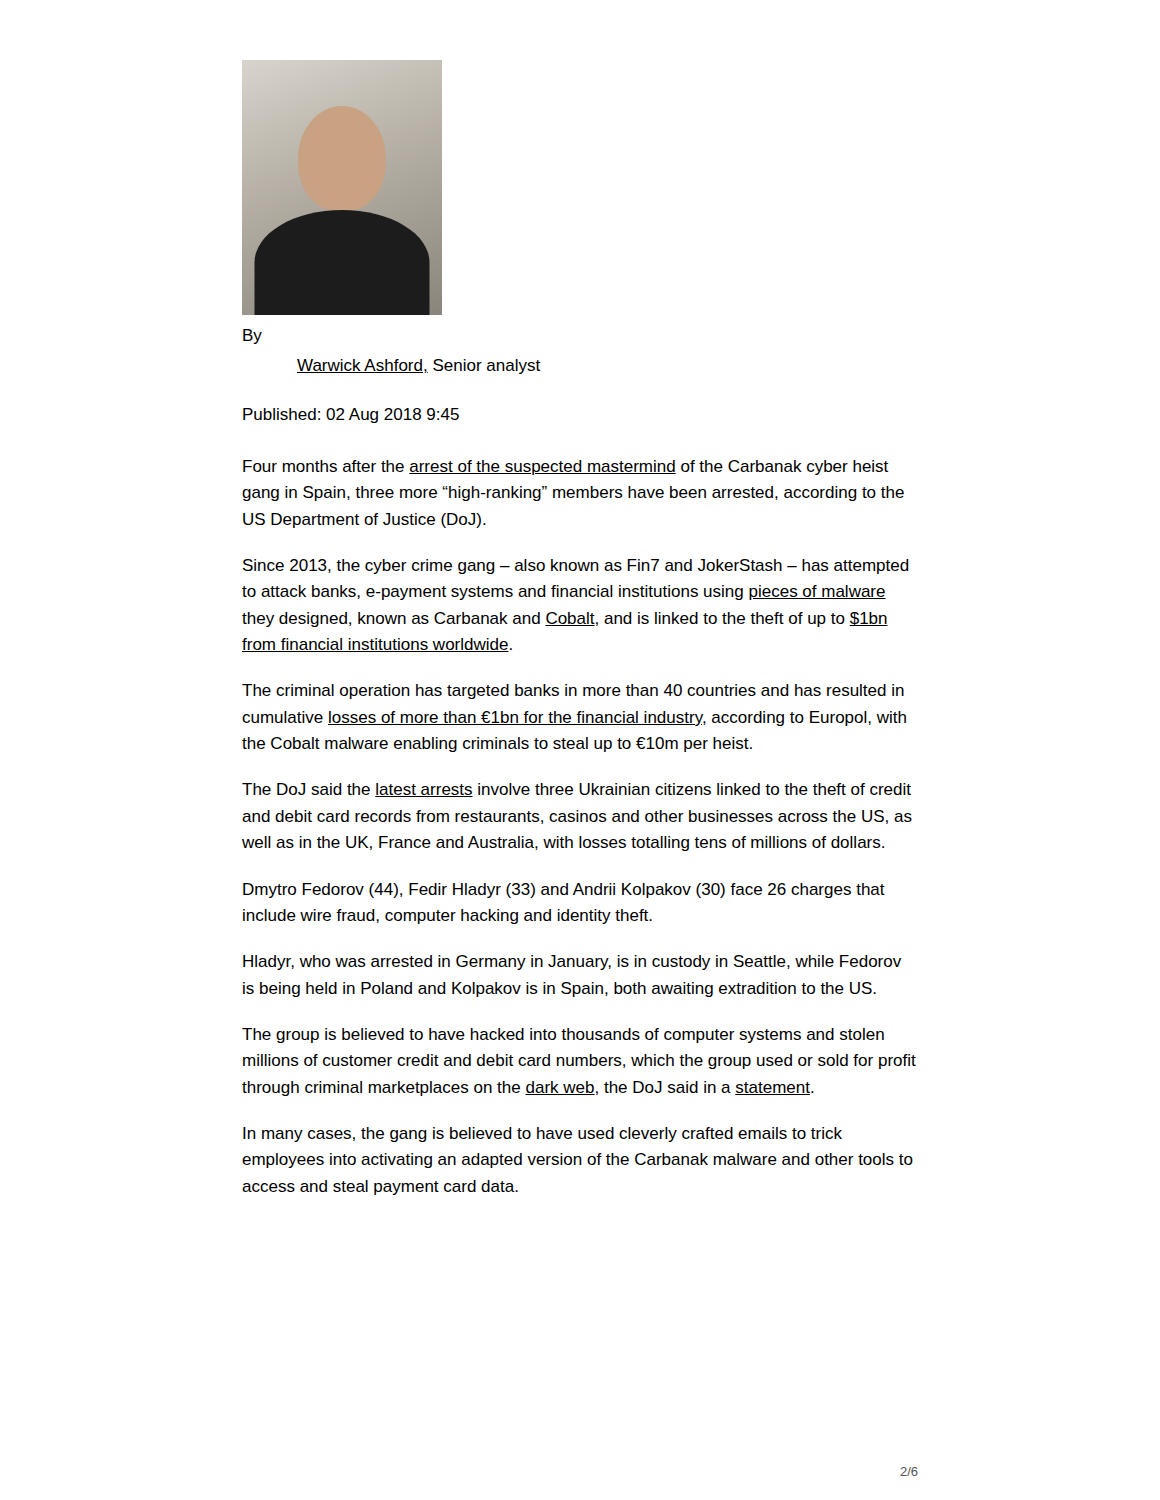By
Warwick Ashford, Senior analyst
Published: 02 Aug 2018 9:45
Four months after the arrest of the suspected mastermind of the Carbanak cyber heist gang in Spain, three more “high-ranking” members have been arrested, according to the US Department of Justice (DoJ).
Since 2013, the cyber crime gang – also known as Fin7 and JokerStash – has attempted to attack banks, e-payment systems and financial institutions using pieces of malware they designed, known as Carbanak and Cobalt, and is linked to the theft of up to $1bn from financial institutions worldwide.
The criminal operation has targeted banks in more than 40 countries and has resulted in cumulative losses of more than €1bn for the financial industry, according to Europol, with the Cobalt malware enabling criminals to steal up to €10m per heist.
The DoJ said the latest arrests involve three Ukrainian citizens linked to the theft of credit and debit card records from restaurants, casinos and other businesses across the US, as well as in the UK, France and Australia, with losses totalling tens of millions of dollars.
Dmytro Fedorov (44), Fedir Hladyr (33) and Andrii Kolpakov (30) face 26 charges that include wire fraud, computer hacking and identity theft.
Hladyr, who was arrested in Germany in January, is in custody in Seattle, while Fedorov is being held in Poland and Kolpakov is in Spain, both awaiting extradition to the US.
The group is believed to have hacked into thousands of computer systems and stolen millions of customer credit and debit card numbers, which the group used or sold for profit through criminal marketplaces on the dark web, the DoJ said in a statement.
In many cases, the gang is believed to have used cleverly crafted emails to trick employees into activating an adapted version of the Carbanak malware and other tools to access and steal payment card data.
2/6